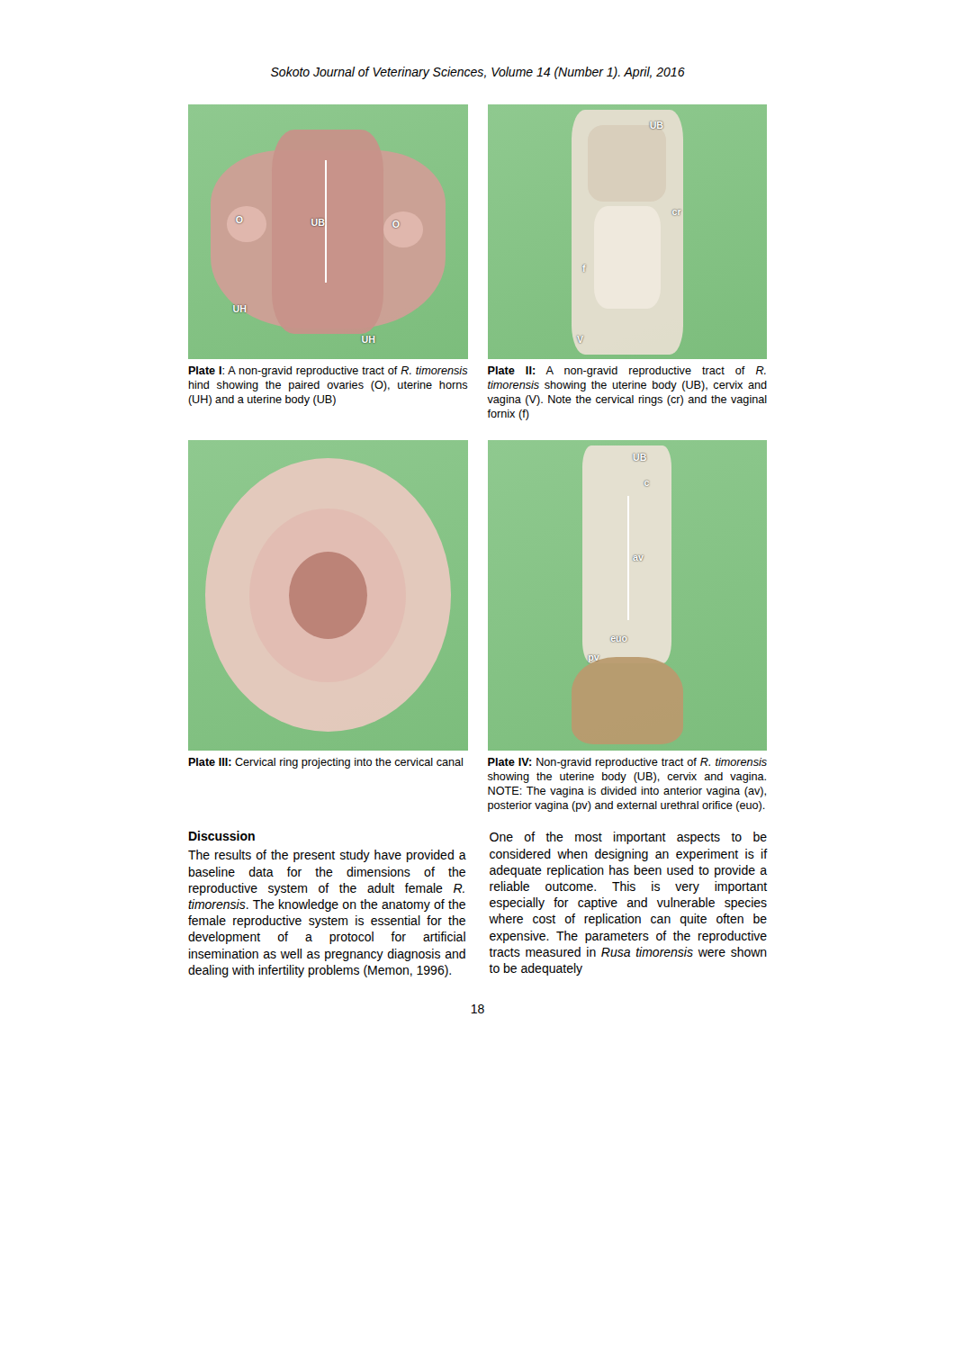Sokoto Journal of Veterinary Sciences, Volume 14 (Number 1). April, 2016
O
O
UB
UH
UH
Plate I: A non-gravid reproductive tract of R. timorensis hind showing the paired ovaries (O), uterine horns (UH) and a uterine body (UB)
UB
cr
f
V
Plate II: A non-gravid reproductive tract of R. timorensis showing the uterine body (UB), cervix and vagina (V). Note the cervical rings (cr) and the vaginal fornix (f)
Plate III: Cervical ring projecting into the cervical canal
UB
c
av
euo
pv
Plate IV: Non-gravid reproductive tract of R. timorensis showing the uterine body (UB), cervix and vagina. NOTE: The vagina is divided into anterior vagina (av), posterior vagina (pv) and external urethral orifice (euo).
Discussion
The results of the present study have provided a baseline data for the dimensions of the reproductive system of the adult female R. timorensis. The knowledge on the anatomy of the female reproductive system is essential for the development of a protocol for artificial insemination as well as pregnancy diagnosis and dealing with infertility problems (Memon, 1996).
One of the most important aspects to be considered when designing an experiment is if adequate replication has been used to provide a reliable outcome. This is very important especially for captive and vulnerable species where cost of replication can quite often be expensive. The parameters of the reproductive tracts measured in Rusa timorensis were shown to be adequately
18